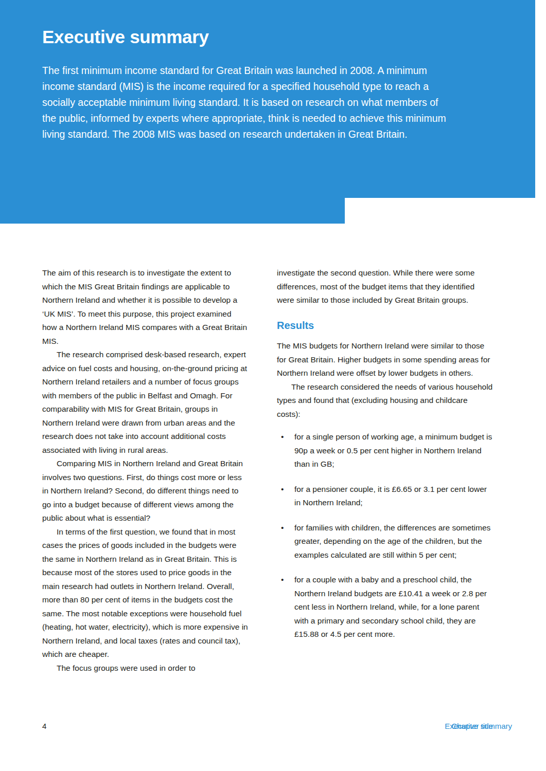Executive summary
The first minimum income standard for Great Britain was launched in 2008. A minimum income standard (MIS) is the income required for a specified household type to reach a socially acceptable minimum living standard. It is based on research on what members of the public, informed by experts where appropriate, think is needed to achieve this minimum living standard. The 2008 MIS was based on research undertaken in Great Britain.
The aim of this research is to investigate the extent to which the MIS Great Britain findings are applicable to Northern Ireland and whether it is possible to develop a ‘UK MIS’. To meet this purpose, this project examined how a Northern Ireland MIS compares with a Great Britain MIS.
The research comprised desk-based research, expert advice on fuel costs and housing, on-the-ground pricing at Northern Ireland retailers and a number of focus groups with members of the public in Belfast and Omagh. For comparability with MIS for Great Britain, groups in Northern Ireland were drawn from urban areas and the research does not take into account additional costs associated with living in rural areas.
Comparing MIS in Northern Ireland and Great Britain involves two questions. First, do things cost more or less in Northern Ireland? Second, do different things need to go into a budget because of different views among the public about what is essential?
In terms of the first question, we found that in most cases the prices of goods included in the budgets were the same in Northern Ireland as in Great Britain. This is because most of the stores used to price goods in the main research had outlets in Northern Ireland. Overall, more than 80 per cent of items in the budgets cost the same. The most notable exceptions were household fuel (heating, hot water, electricity), which is more expensive in Northern Ireland, and local taxes (rates and council tax), which are cheaper.
The focus groups were used in order to
investigate the second question. While there were some differences, most of the budget items that they identified were similar to those included by Great Britain groups.
Results
The MIS budgets for Northern Ireland were similar to those for Great Britain. Higher budgets in some spending areas for Northern Ireland were offset by lower budgets in others.
The research considered the needs of various household types and found that (excluding housing and childcare costs):
for a single person of working age, a minimum budget is 90p a week or 0.5 per cent higher in Northern Ireland than in GB;
for a pensioner couple, it is £6.65 or 3.1 per cent lower in Northern Ireland;
for families with children, the differences are sometimes greater, depending on the age of the children, but the examples calculated are still within 5 per cent;
for a couple with a baby and a preschool child, the Northern Ireland budgets are £10.41 a week or 2.8 per cent less in Northern Ireland, while, for a lone parent with a primary and secondary school child, they are £15.88 or 4.5 per cent more.
4
Executive summaryChapter title